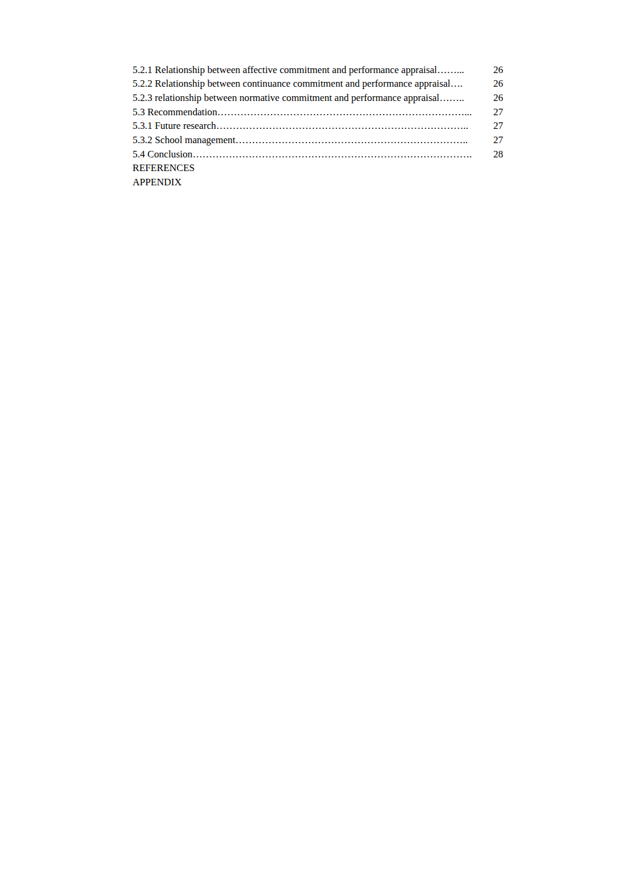| 5.2.1 Relationship between affective commitment and performance appraisal……... | 26 |
| 5.2.2 Relationship between continuance commitment and performance appraisal…. | 26 |
| 5.2.3 relationship between normative commitment and performance appraisal…….. | 26 |
| 5.3 Recommendation…………………………………………………………………... | 27 |
| 5.3.1 Future research………………………………………………………………….. | 27 |
| 5.3.2 School management…………………………………………………………….. | 27 |
| 5.4 Conclusion…………………………………………………………………………. | 28 |
REFERENCES
APPENDIX